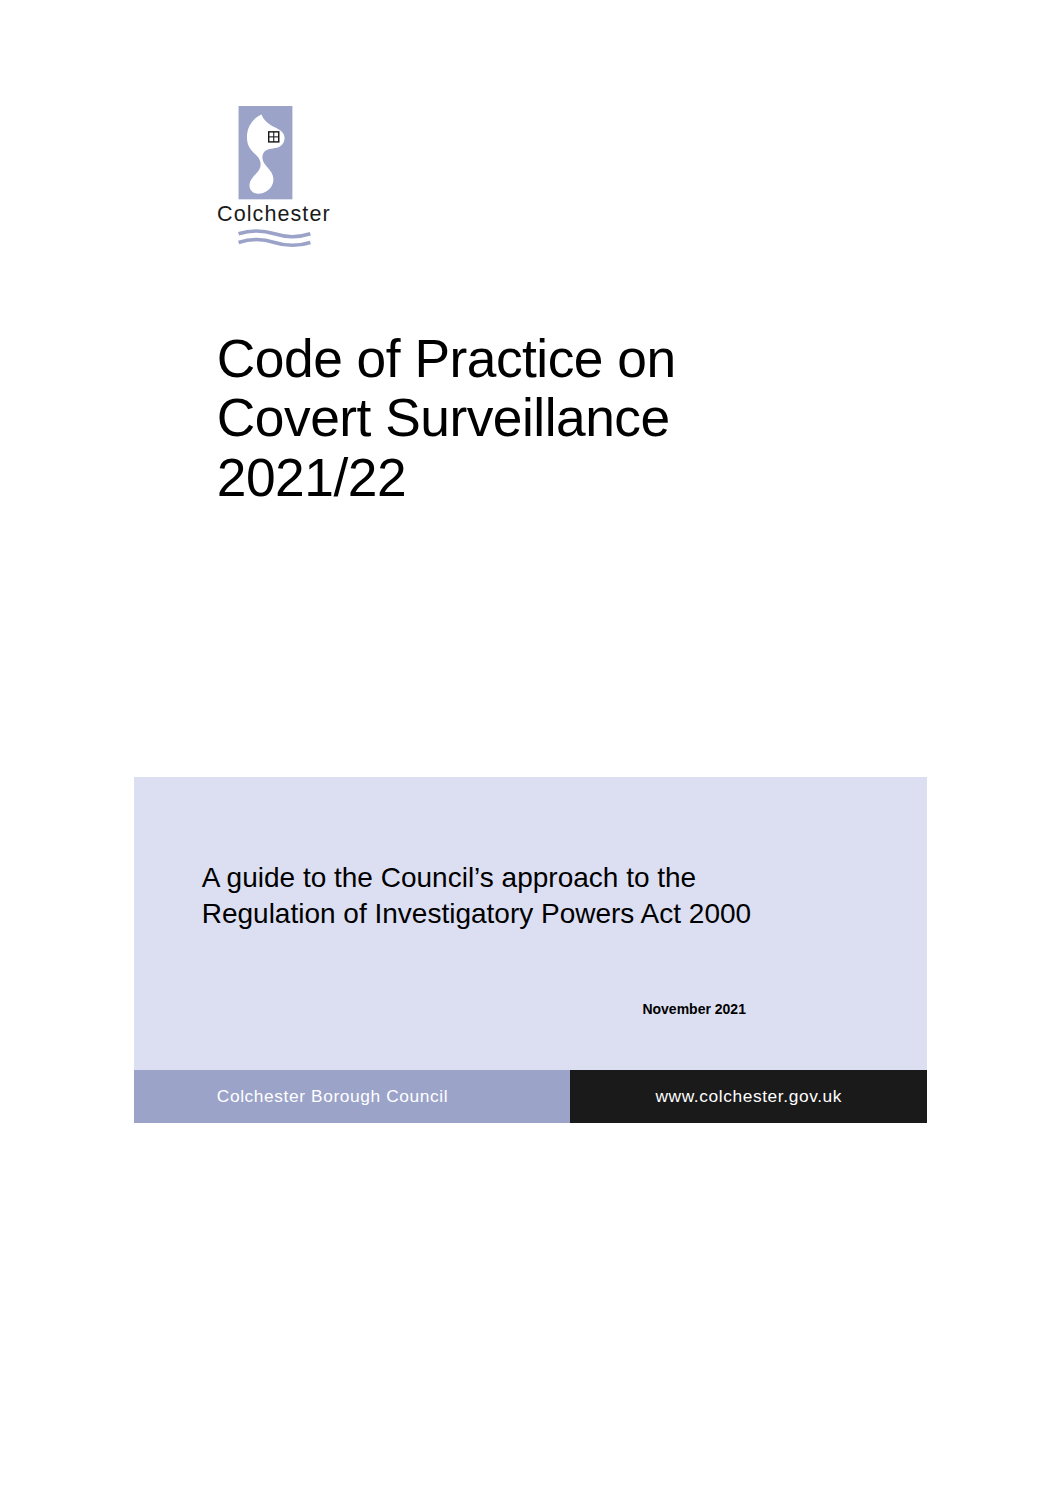Colchester
Code of Practice on Covert Surveillance 2021/22
A guide to the Council’s approach to the Regulation of Investigatory Powers Act 2000
November 2021
Colchester Borough Council
www.colchester.gov.uk